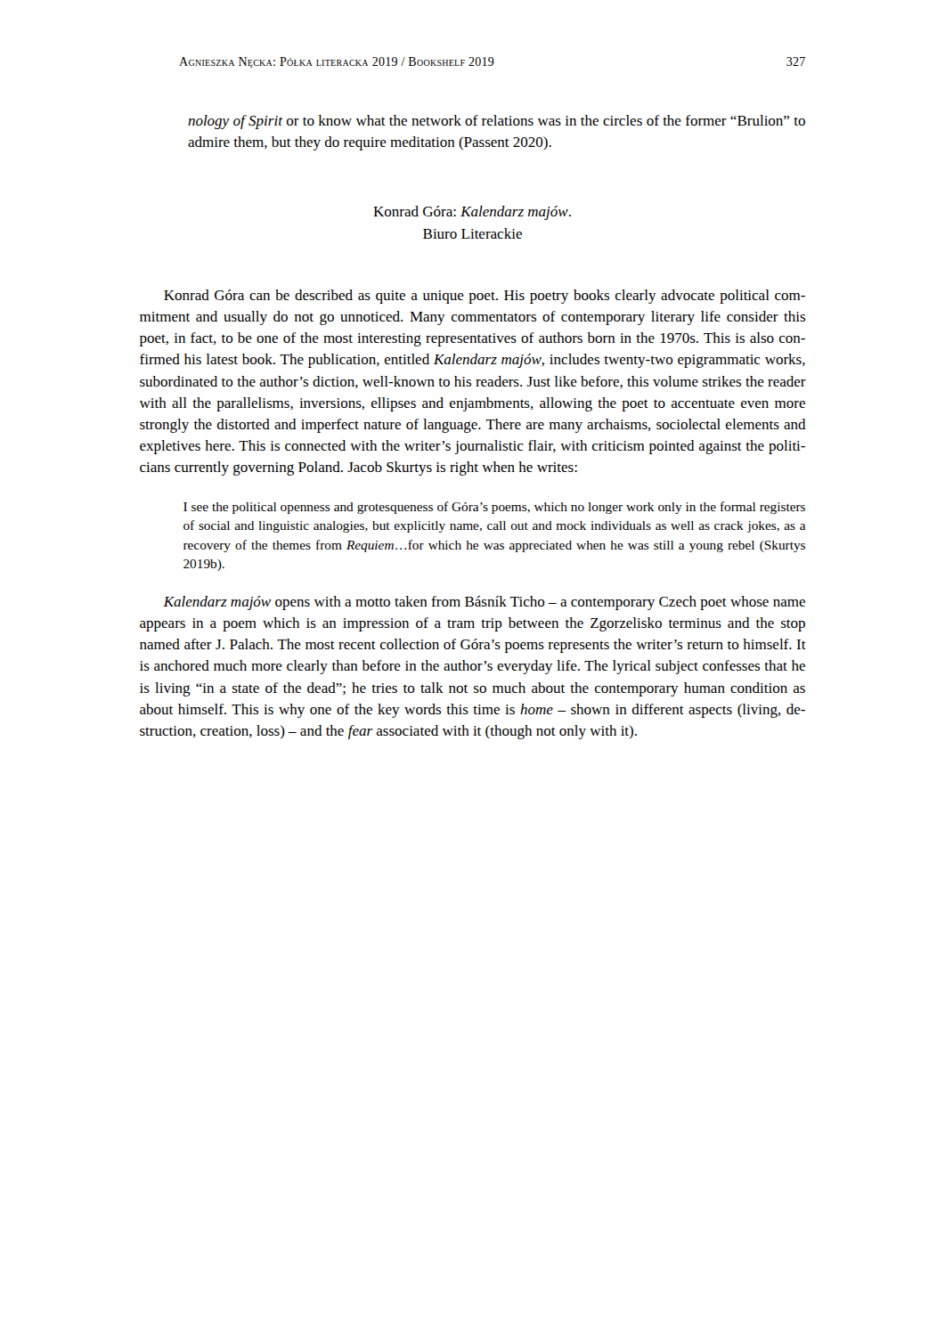Agnieszka Nęcka: Półka literacka 2019 / Bookshelf 2019 327
nology of Spirit or to know what the network of relations was in the circles of the former “Brulion” to admire them, but they do require meditation (Passent 2020).
Konrad Góra: Kalendarz majów. Biuro Literackie
Konrad Góra can be described as quite a unique poet. His poetry books clearly advocate political commitment and usually do not go unnoticed. Many commentators of contemporary literary life consider this poet, in fact, to be one of the most interesting representatives of authors born in the 1970s. This is also confirmed his latest book. The publication, entitled Kalendarz majów, includes twenty-two epigrammatic works, subordinated to the author’s diction, well-known to his readers. Just like before, this volume strikes the reader with all the parallelisms, inversions, ellipses and enjambments, allowing the poet to accentuate even more strongly the distorted and imperfect nature of language. There are many archaisms, sociolectal elements and expletives here. This is connected with the writer’s journalistic flair, with criticism pointed against the politicians currently governing Poland. Jacob Skurtys is right when he writes:
I see the political openness and grotesqueness of Góra’s poems, which no longer work only in the formal registers of social and linguistic analogies, but explicitly name, call out and mock individuals as well as crack jokes, as a recovery of the themes from Requiem…for which he was appreciated when he was still a young rebel (Skurtys 2019b).
Kalendarz majów opens with a motto taken from Básník Ticho – a contemporary Czech poet whose name appears in a poem which is an impression of a tram trip between the Zgorzelisko terminus and the stop named after J. Palach. The most recent collection of Góra’s poems represents the writer’s return to himself. It is anchored much more clearly than before in the author’s everyday life. The lyrical subject confesses that he is living “in a state of the dead”; he tries to talk not so much about the contemporary human condition as about himself. This is why one of the key words this time is home – shown in different aspects (living, destruction, creation, loss) – and the fear associated with it (though not only with it).